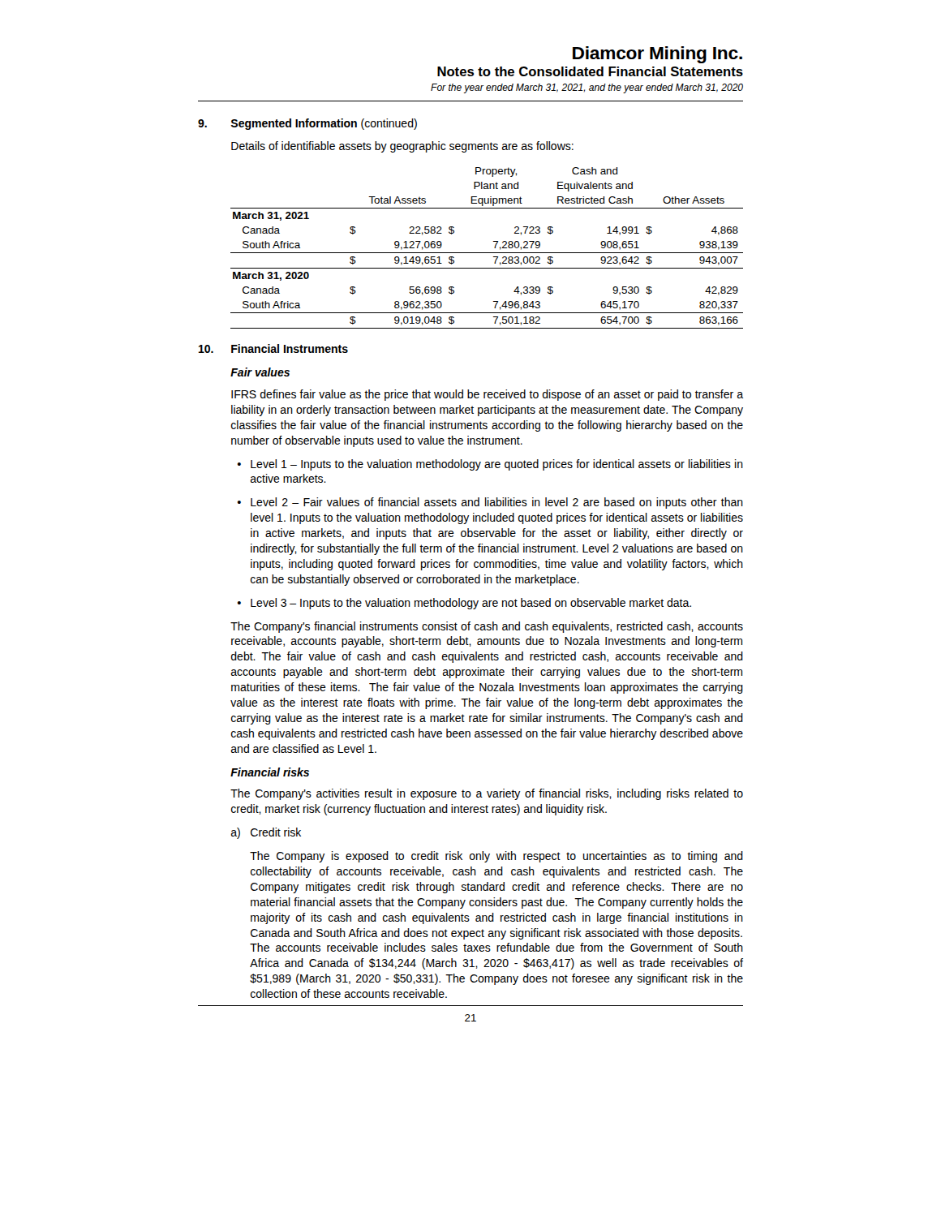Diamcor Mining Inc.
Notes to the Consolidated Financial Statements
For the year ended March 31, 2021, and the year ended March 31, 2020
9.
Segmented Information (continued)
Details of identifiable assets by geographic segments are as follows:
| | | Property, | Cash and | |
| --- | --- | --- | --- | --- |
| | | Plant and | Equivalents and | |
| | Total Assets | Equipment | Restricted Cash | Other Assets |
| March 31, 2021 | | | | | | | | |
| Canada | $ | 22,582 | $ | 2,723 | $ | 14,991 | $ | 4,868 |
| South Africa | | 9,127,069 | | 7,280,279 | | 908,651 | | 938,139 |
| | $ | 9,149,651 | $ | 7,283,002 | $ | 923,642 | $ | 943,007 |
| March 31, 2020 | | | | | | | | |
| Canada | $ | 56,698 | $ | 4,339 | $ | 9,530 | $ | 42,829 |
| South Africa | | 8,962,350 | | 7,496,843 | | 645,170 | | 820,337 |
| | $ | 9,019,048 | $ | 7,501,182 | | 654,700 | $ | 863,166 |
10.
Financial Instruments
Fair values
IFRS defines fair value as the price that would be received to dispose of an asset or paid to transfer a liability in an orderly transaction between market participants at the measurement date. The Company classifies the fair value of the financial instruments according to the following hierarchy based on the number of observable inputs used to value the instrument.
Level 1 – Inputs to the valuation methodology are quoted prices for identical assets or liabilities in active markets.
Level 2 – Fair values of financial assets and liabilities in level 2 are based on inputs other than level 1. Inputs to the valuation methodology included quoted prices for identical assets or liabilities in active markets, and inputs that are observable for the asset or liability, either directly or indirectly, for substantially the full term of the financial instrument. Level 2 valuations are based on inputs, including quoted forward prices for commodities, time value and volatility factors, which can be substantially observed or corroborated in the marketplace.
Level 3 – Inputs to the valuation methodology are not based on observable market data.
The Company's financial instruments consist of cash and cash equivalents, restricted cash, accounts receivable, accounts payable, short-term debt, amounts due to Nozala Investments and long-term debt. The fair value of cash and cash equivalents and restricted cash, accounts receivable and accounts payable and short-term debt approximate their carrying values due to the short-term maturities of these items. The fair value of the Nozala Investments loan approximates the carrying value as the interest rate floats with prime. The fair value of the long-term debt approximates the carrying value as the interest rate is a market rate for similar instruments. The Company's cash and cash equivalents and restricted cash have been assessed on the fair value hierarchy described above and are classified as Level 1.
Financial risks
The Company's activities result in exposure to a variety of financial risks, including risks related to credit, market risk (currency fluctuation and interest rates) and liquidity risk.
Credit risk
The Company is exposed to credit risk only with respect to uncertainties as to timing and collectability of accounts receivable, cash and cash equivalents and restricted cash. The Company mitigates credit risk through standard credit and reference checks. There are no material financial assets that the Company considers past due. The Company currently holds the majority of its cash and cash equivalents and restricted cash in large financial institutions in Canada and South Africa and does not expect any significant risk associated with those deposits. The accounts receivable includes sales taxes refundable due from the Government of South Africa and Canada of $134,244 (March 31, 2020 - $463,417) as well as trade receivables of $51,989 (March 31, 2020 - $50,331). The Company does not foresee any significant risk in the collection of these accounts receivable.
21